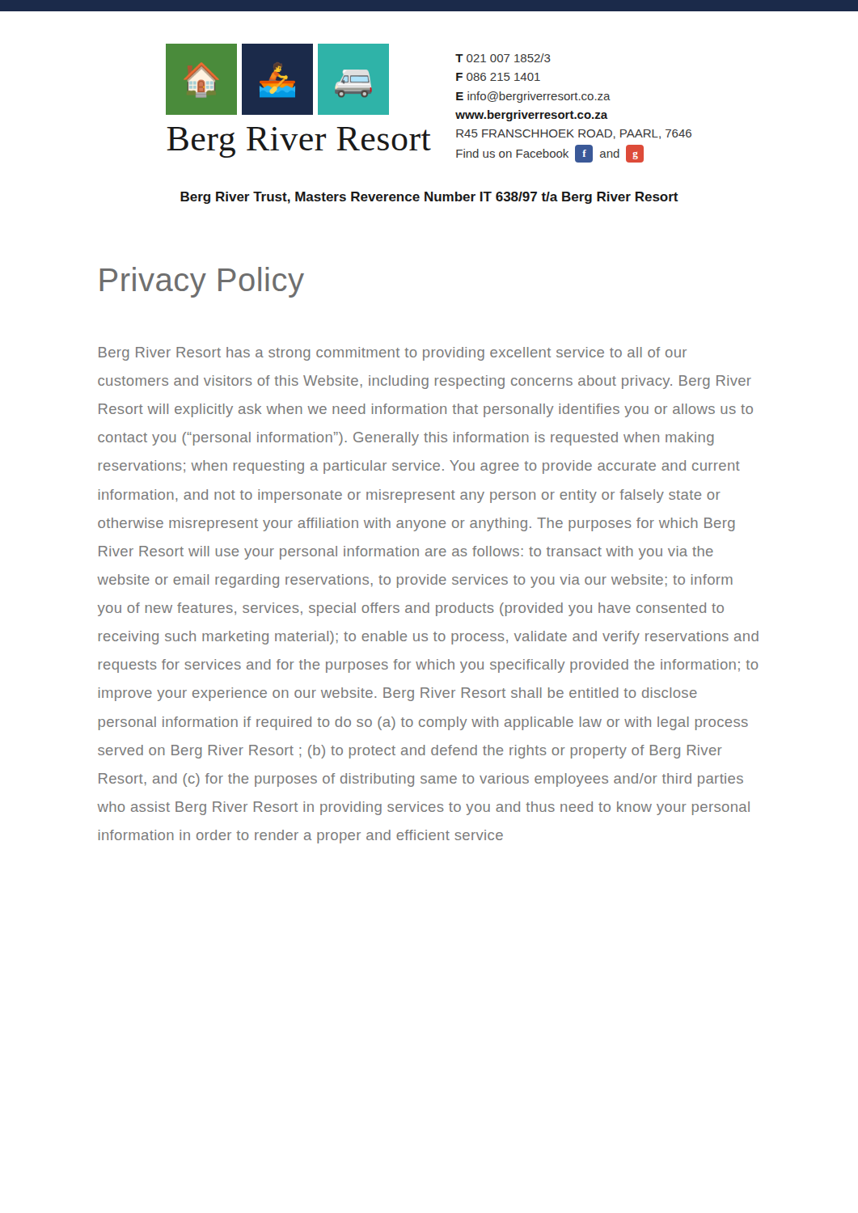🏠
🚣
🚐
Berg River Resort
T 021 007 1852/3
F 086 215 1401
E info@bergriverresort.co.za
www.bergriverresort.co.za
R45 FRANSCHHOEK ROAD, PAARL, 7646
Find us on Facebook f and g
Berg River Trust, Masters Reverence Number IT 638/97 t/a Berg River Resort
Privacy Policy
Berg River Resort has a strong commitment to providing excellent service to all of our customers and visitors of this Website, including respecting concerns about privacy. Berg River Resort will explicitly ask when we need information that personally identifies you or allows us to contact you (“personal information”). Generally this information is requested when making reservations; when requesting a particular service. You agree to provide accurate and current information, and not to impersonate or misrepresent any person or entity or falsely state or otherwise misrepresent your affiliation with anyone or anything. The purposes for which Berg River Resort will use your personal information are as follows: to transact with you via the website or email regarding reservations, to provide services to you via our website; to inform you of new features, services, special offers and products (provided you have consented to receiving such marketing material); to enable us to process, validate and verify reservations and requests for services and for the purposes for which you specifically provided the information; to improve your experience on our website. Berg River Resort shall be entitled to disclose personal information if required to do so (a) to comply with applicable law or with legal process served on Berg River Resort ; (b) to protect and defend the rights or property of Berg River Resort, and (c) for the purposes of distributing same to various employees and/or third parties who assist Berg River Resort in providing services to you and thus need to know your personal information in order to render a proper and efficient service